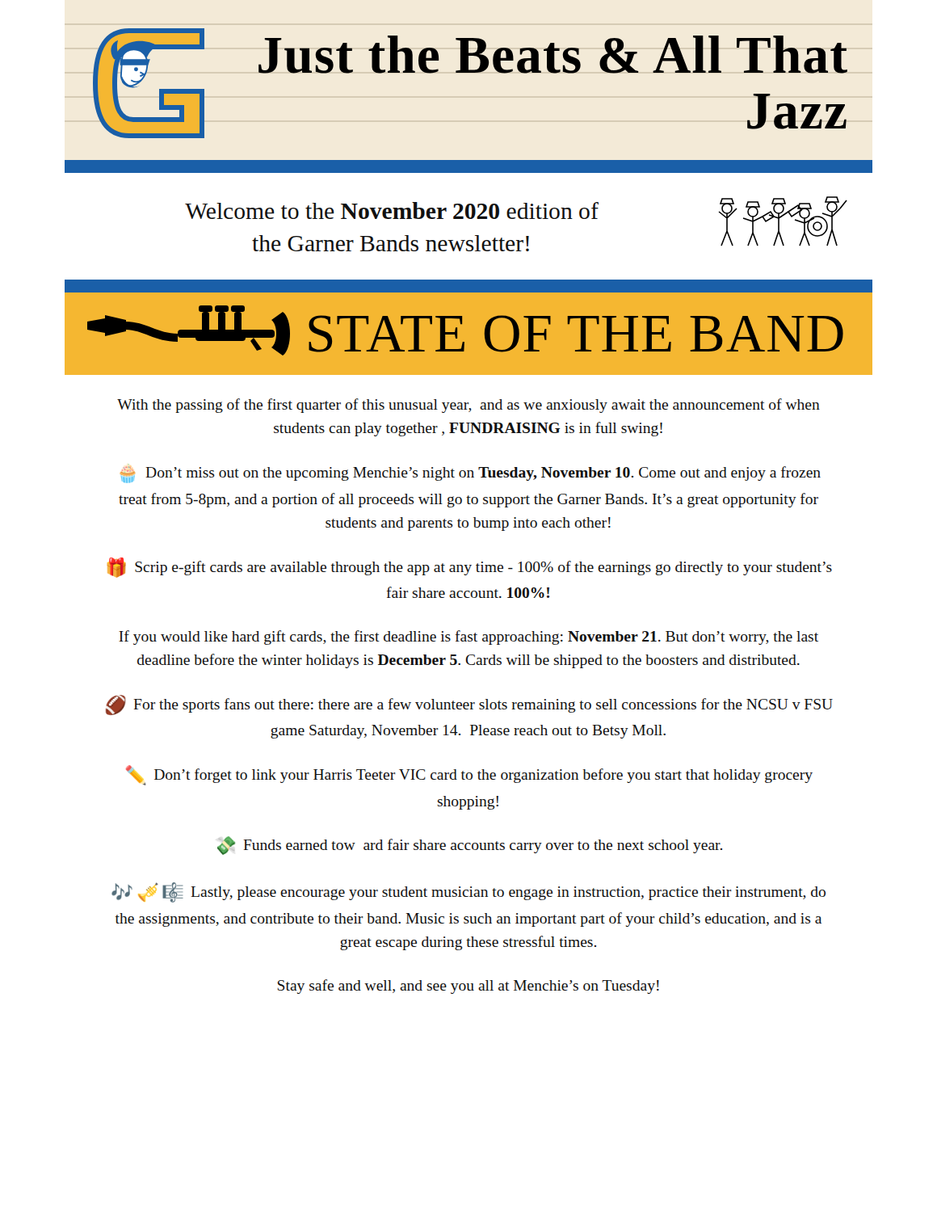Just the Beats & All That Jazz
Welcome to the November 2020 edition of
the Garner Bands newsletter!
STATE OF THE BAND
With the passing of the first quarter of this unusual year, and as we anxiously await the announcement of when students can play together , FUNDRAISING is in full swing!
🧁 Don’t miss out on the upcoming Menchie’s night on Tuesday, November 10. Come out and enjoy a frozen treat from 5-8pm, and a portion of all proceeds will go to support the Garner Bands. It’s a great opportunity for students and parents to bump into each other!
🎁 Scrip e-gift cards are available through the app at any time - 100% of the earnings go directly to your student’s fair share account. 100%!
If you would like hard gift cards, the first deadline is fast approaching: November 21. But don’t worry, the last deadline before the winter holidays is December 5. Cards will be shipped to the boosters and distributed.
🏈 For the sports fans out there: there are a few volunteer slots remaining to sell concessions for the NCSU v FSU game Saturday, November 14. Please reach out to Betsy Moll.
✏️ Don’t forget to link your Harris Teeter VIC card to the organization before you start that holiday grocery shopping!
💸 Funds earned tow ard fair share accounts carry over to the next school year.
🎶🎺🎼 Lastly, please encourage your student musician to engage in instruction, practice their instrument, do the assignments, and contribute to their band. Music is such an important part of your child’s education, and is a great escape during these stressful times.
Stay safe and well, and see you all at Menchie’s on Tuesday!